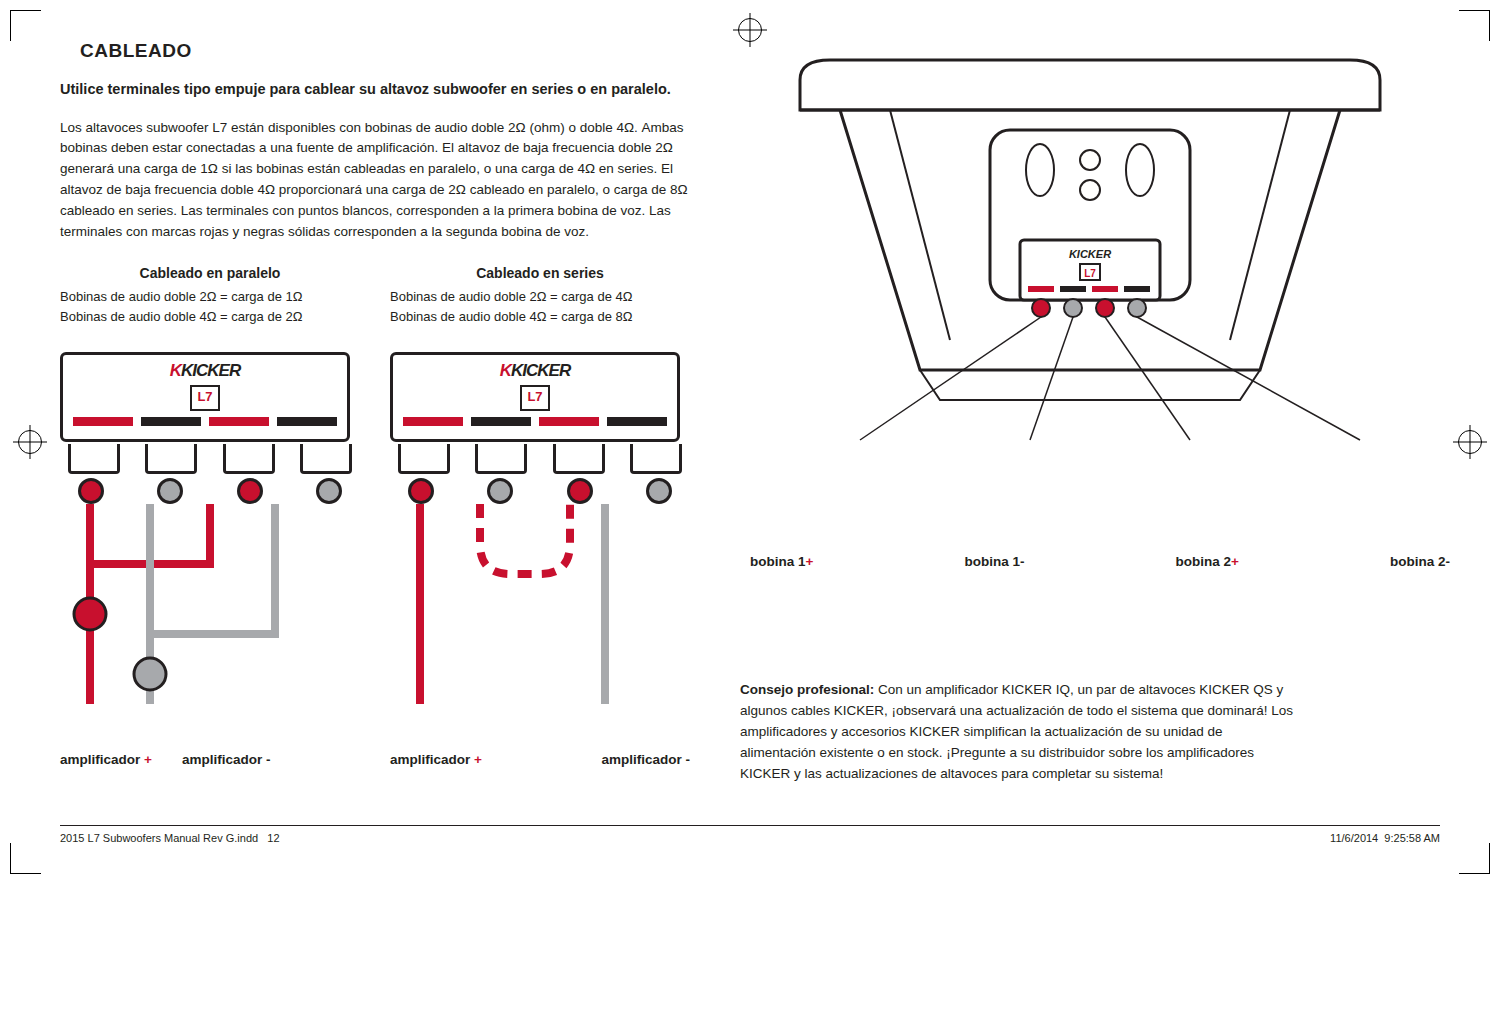CABLEADO
Utilice terminales tipo empuje para cablear su altavoz subwoofer en series o en paralelo.
Los altavoces subwoofer L7 están disponibles con bobinas de audio doble 2Ω (ohm) o doble 4Ω. Ambas bobinas deben estar conectadas a una fuente de amplificación. El altavoz de baja frecuencia doble 2Ω generará una carga de 1Ω si las bobinas están cableadas en paralelo, o una carga de 4Ω en series. El altavoz de baja frecuencia doble 4Ω proporcionará una carga de 2Ω cableado en paralelo, o carga de 8Ω cableado en series. Las terminales con puntos blancos, corresponden a la primera bobina de voz. Las terminales con marcas rojas y negras sólidas corresponden a la segunda bobina de voz.
Cableado en paralelo
Bobinas de audio doble 2Ω = carga de 1Ω
Bobinas de audio doble 4Ω = carga de 2Ω
Cableado en series
Bobinas de audio doble 2Ω = carga de 4Ω
Bobinas de audio doble 4Ω = carga de 8Ω
KKICKER
L7
amplificador + amplificador -
KKICKER
L7
amplificador + amplificador -
KICKER L7
bobina 1+ bobina 1- bobina 2+ bobina 2-
Consejo profesional: Con un amplificador KICKER IQ, un par de altavoces KICKER QS y algunos cables KICKER, ¡observará una actualización de todo el sistema que dominará! Los amplificadores y accesorios KICKER simplifican la actualización de su unidad de alimentación existente o en stock. ¡Pregunte a su distribuidor sobre los amplificadores KICKER y las actualizaciones de altavoces para completar su sistema!
2015 L7 Subwoofers Manual Rev G.indd 12 11/6/2014 9:25:58 AM